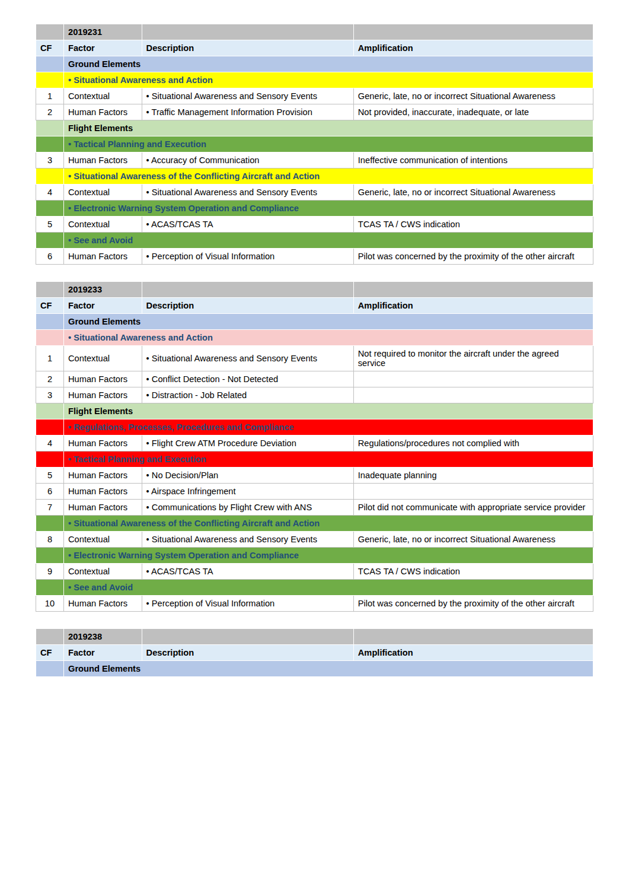| | 2019231 | | |
| CF | Factor | Description | Amplification |
| | Ground Elements |
| | • Situational Awareness and Action |
| 1 | Contextual | • Situational Awareness and Sensory Events | Generic, late, no or incorrect Situational Awareness |
| 2 | Human Factors | • Traffic Management Information Provision | Not provided, inaccurate, inadequate, or late |
| | Flight Elements |
| | • Tactical Planning and Execution |
| 3 | Human Factors | • Accuracy of Communication | Ineffective communication of intentions |
| | • Situational Awareness of the Conflicting Aircraft and Action |
| 4 | Contextual | • Situational Awareness and Sensory Events | Generic, late, no or incorrect Situational Awareness |
| | • Electronic Warning System Operation and Compliance |
| 5 | Contextual | • ACAS/TCAS TA | TCAS TA / CWS indication |
| | • See and Avoid |
| 6 | Human Factors | • Perception of Visual Information | Pilot was concerned by the proximity of the other aircraft |
| | 2019233 | | |
| CF | Factor | Description | Amplification |
| | Ground Elements |
| | • Situational Awareness and Action |
| 1 | Contextual | • Situational Awareness and Sensory Events | Not required to monitor the aircraft under the agreed service |
| 2 | Human Factors | • Conflict Detection - Not Detected | |
| 3 | Human Factors | • Distraction - Job Related | |
| | Flight Elements |
| | • Regulations, Processes, Procedures and Compliance |
| 4 | Human Factors | • Flight Crew ATM Procedure Deviation | Regulations/procedures not complied with |
| | • Tactical Planning and Execution |
| 5 | Human Factors | • No Decision/Plan | Inadequate planning |
| 6 | Human Factors | • Airspace Infringement | |
| 7 | Human Factors | • Communications by Flight Crew with ANS | Pilot did not communicate with appropriate service provider |
| | • Situational Awareness of the Conflicting Aircraft and Action |
| 8 | Contextual | • Situational Awareness and Sensory Events | Generic, late, no or incorrect Situational Awareness |
| | • Electronic Warning System Operation and Compliance |
| 9 | Contextual | • ACAS/TCAS TA | TCAS TA / CWS indication |
| | • See and Avoid |
| 10 | Human Factors | • Perception of Visual Information | Pilot was concerned by the proximity of the other aircraft |
| | 2019238 | | |
| CF | Factor | Description | Amplification |
| | Ground Elements |